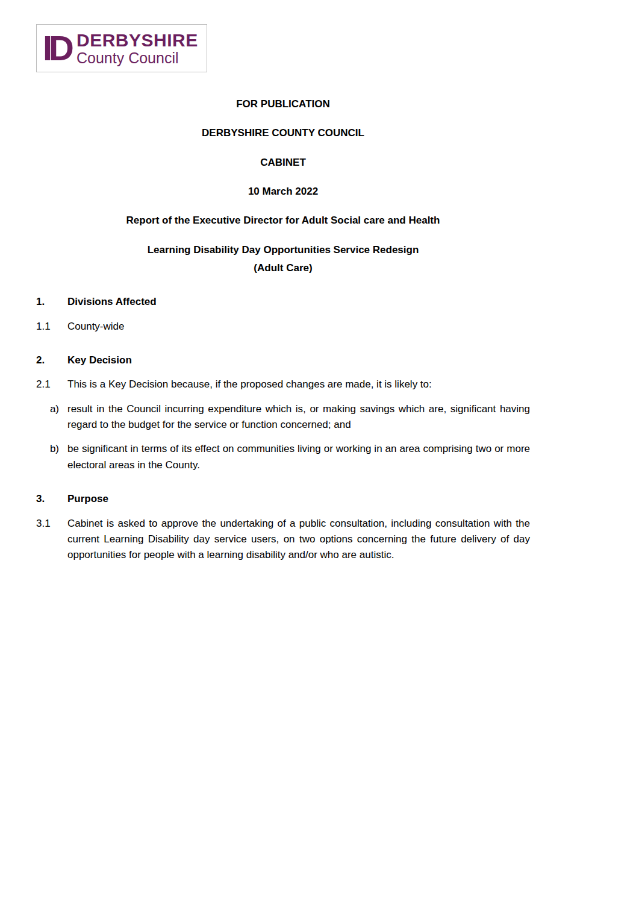ID
DERBYSHIRE
County Council
FOR PUBLICATION
DERBYSHIRE COUNTY COUNCIL
CABINET
10 March 2022
Report of the Executive Director for Adult Social care and Health
Learning Disability Day Opportunities Service Redesign
(Adult Care)
1.
Divisions Affected
1.1
County-wide
2.
Key Decision
2.1
This is a Key Decision because, if the proposed changes are made, it is likely to:
a)
result in the Council incurring expenditure which is, or making savings which are, significant having regard to the budget for the service or function concerned; and
b)
be significant in terms of its effect on communities living or working in an area comprising two or more electoral areas in the County.
3.
Purpose
3.1
Cabinet is asked to approve the undertaking of a public consultation, including consultation with the current Learning Disability day service users, on two options concerning the future delivery of day opportunities for people with a learning disability and/or who are autistic.